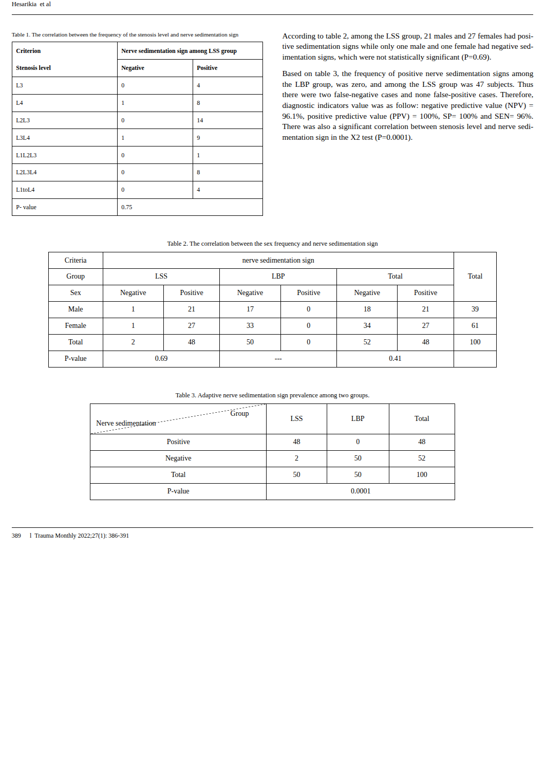Hesarikia et al
Table 1. The correlation between the frequency of the stenosis level and nerve sedimentation sign
| Criterion Stenosis level | Nerve sedimentation sign among LSS group |
| --- | --- |
| Negative | Positive |
| L3 | 0 | 4 |
| L4 | 1 | 8 |
| L2L3 | 0 | 14 |
| L3L4 | 1 | 9 |
| L1L2L3 | 0 | 1 |
| L2L3L4 | 0 | 8 |
| L1toL4 | 0 | 4 |
| P- value | 0.75 |
According to table 2, among the LSS group, 21 males and 27 females had positive sedimentation signs while only one male and one female had negative sedimentation signs, which were not statistically significant (P=0.69).
Based on table 3, the frequency of positive nerve sedimentation signs among the LBP group, was zero, and among the LSS group was 47 subjects. Thus there were two false-negative cases and none false-positive cases. Therefore, diagnostic indicators value was as follow: negative predictive value (NPV) = 96.1%, positive predictive value (PPV) = 100%, SP= 100% and SEN= 96%. There was also a significant correlation between stenosis level and nerve sedimentation sign in the X2 test (P=0.0001).
Table 2. The correlation between the sex frequency and nerve sedimentation sign
| Criteria | nerve sedimentation sign | Total |
| Group | LSS | LBP | Total |
| Sex | Negative | Positive | Negative | Positive | Negative | Positive |
| Male | 1 | 21 | 17 | 0 | 18 | 21 | 39 |
| Female | 1 | 27 | 33 | 0 | 34 | 27 | 61 |
| Total | 2 | 48 | 50 | 0 | 52 | 48 | 100 |
| P-value | 0.69 | --- | 0.41 | |
Table 3. Adaptive nerve sedimentation sign prevalence among two groups.
| Group Nerve sedimentation | LSS | LBP | Total |
| Positive | 48 | 0 | 48 |
| Negative | 2 | 50 | 52 |
| Total | 50 | 50 | 100 |
| P-value | 0.0001 |
389 l Trauma Monthly 2022;27(1): 386-391